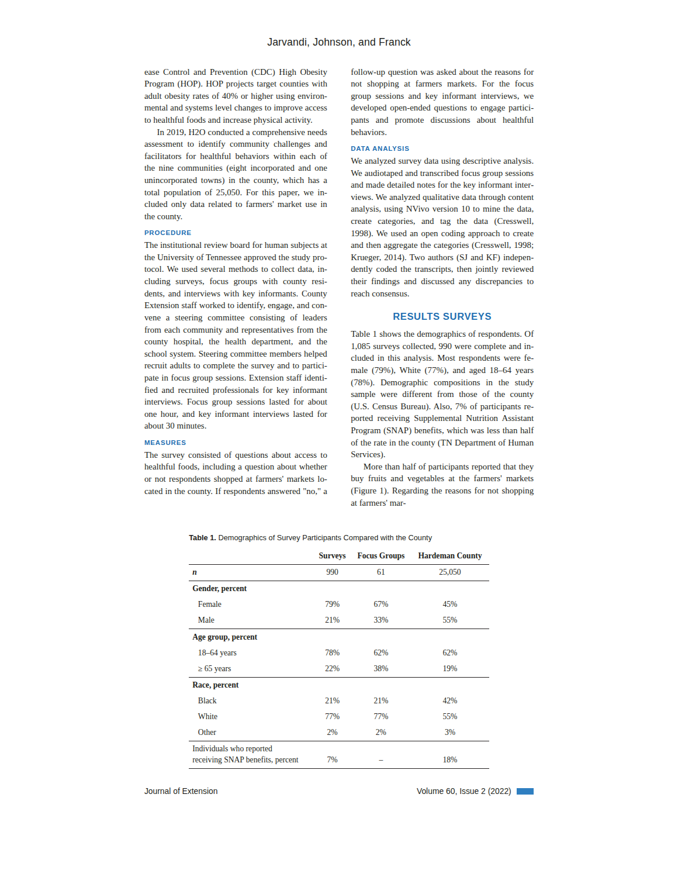Jarvandi, Johnson, and Franck
ease Control and Prevention (CDC) High Obesity Program (HOP). HOP projects target counties with adult obesity rates of 40% or higher using environmental and systems level changes to improve access to healthful foods and increase physical activity.
In 2019, H2O conducted a comprehensive needs assessment to identify community challenges and facilitators for healthful behaviors within each of the nine communities (eight incorporated and one unincorporated towns) in the county, which has a total population of 25,050. For this paper, we included only data related to farmers' market use in the county.
Procedure
The institutional review board for human subjects at the University of Tennessee approved the study protocol. We used several methods to collect data, including surveys, focus groups with county residents, and interviews with key informants. County Extension staff worked to identify, engage, and convene a steering committee consisting of leaders from each community and representatives from the county hospital, the health department, and the school system. Steering committee members helped recruit adults to complete the survey and to participate in focus group sessions. Extension staff identified and recruited professionals for key informant interviews. Focus group sessions lasted for about one hour, and key informant interviews lasted for about 30 minutes.
Measures
The survey consisted of questions about access to healthful foods, including a question about whether or not respondents shopped at farmers' markets located in the county. If respondents answered "no," a follow-up question was asked about the reasons for not shopping at farmers markets. For the focus group sessions and key informant interviews, we developed open-ended questions to engage participants and promote discussions about healthful behaviors.
Data Analysis
We analyzed survey data using descriptive analysis. We audiotaped and transcribed focus group sessions and made detailed notes for the key informant interviews. We analyzed qualitative data through content analysis, using NVivo version 10 to mine the data, create categories, and tag the data (Cresswell, 1998). We used an open coding approach to create and then aggregate the categories (Cresswell, 1998; Krueger, 2014). Two authors (SJ and KF) independently coded the transcripts, then jointly reviewed their findings and discussed any discrepancies to reach consensus.
Results Surveys
Table 1 shows the demographics of respondents. Of 1,085 surveys collected, 990 were complete and included in this analysis. Most respondents were female (79%), White (77%), and aged 18–64 years (78%). Demographic compositions in the study sample were different from those of the county (U.S. Census Bureau). Also, 7% of participants reported receiving Supplemental Nutrition Assistant Program (SNAP) benefits, which was less than half of the rate in the county (TN Department of Human Services).
More than half of participants reported that they buy fruits and vegetables at the farmers' markets (Figure 1). Regarding the reasons for not shopping at farmers' mar-
Table 1. Demographics of Survey Participants Compared with the County
| | Surveys | Focus Groups | Hardeman County |
| --- | --- | --- | --- |
| n | 990 | 61 | 25,050 |
| Gender, percent | | | |
| Female | 79% | 67% | 45% |
| Male | 21% | 33% | 55% |
| Age group, percent | | | |
| 18–64 years | 78% | 62% | 62% |
| ≥ 65 years | 22% | 38% | 19% |
| Race, percent | | | |
| Black | 21% | 21% | 42% |
| White | 77% | 77% | 55% |
| Other | 2% | 2% | 3% |
| Individuals who reported receiving SNAP benefits, percent | 7% | – | 18% |
Journal of Extension
Volume 60, Issue 2 (2022)